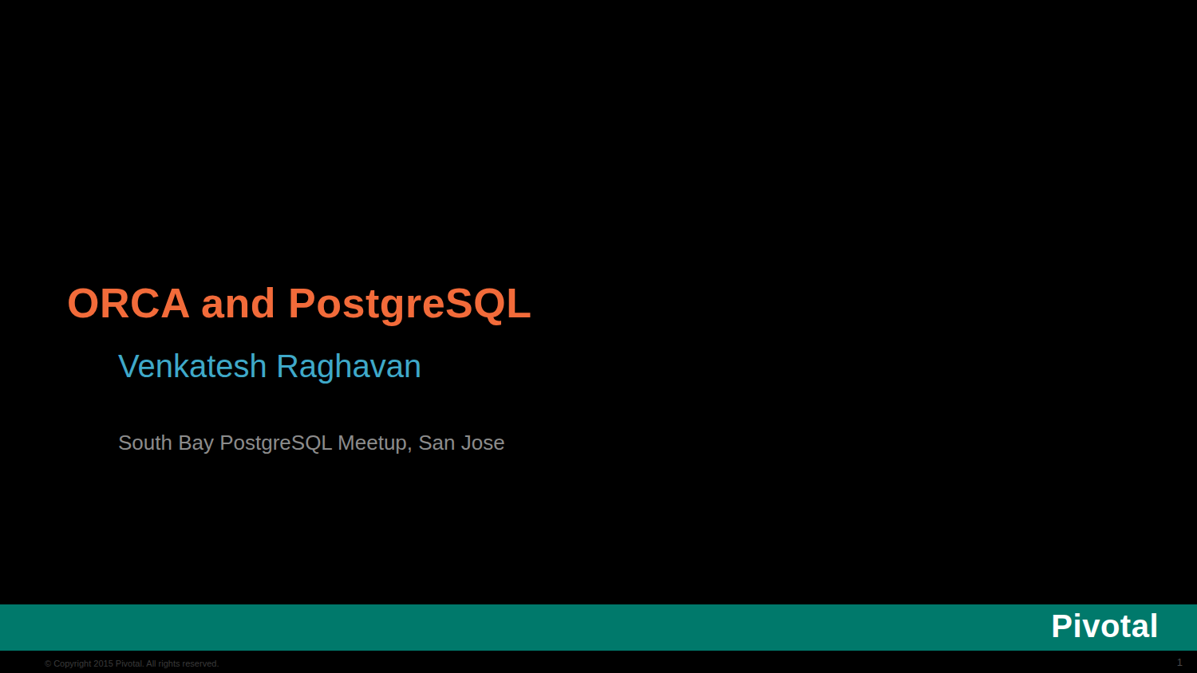ORCA and PostgreSQL
Venkatesh Raghavan
South Bay PostgreSQL Meetup, San Jose
Pivotal
© Copyright 2015 Pivotal. All rights reserved.
1